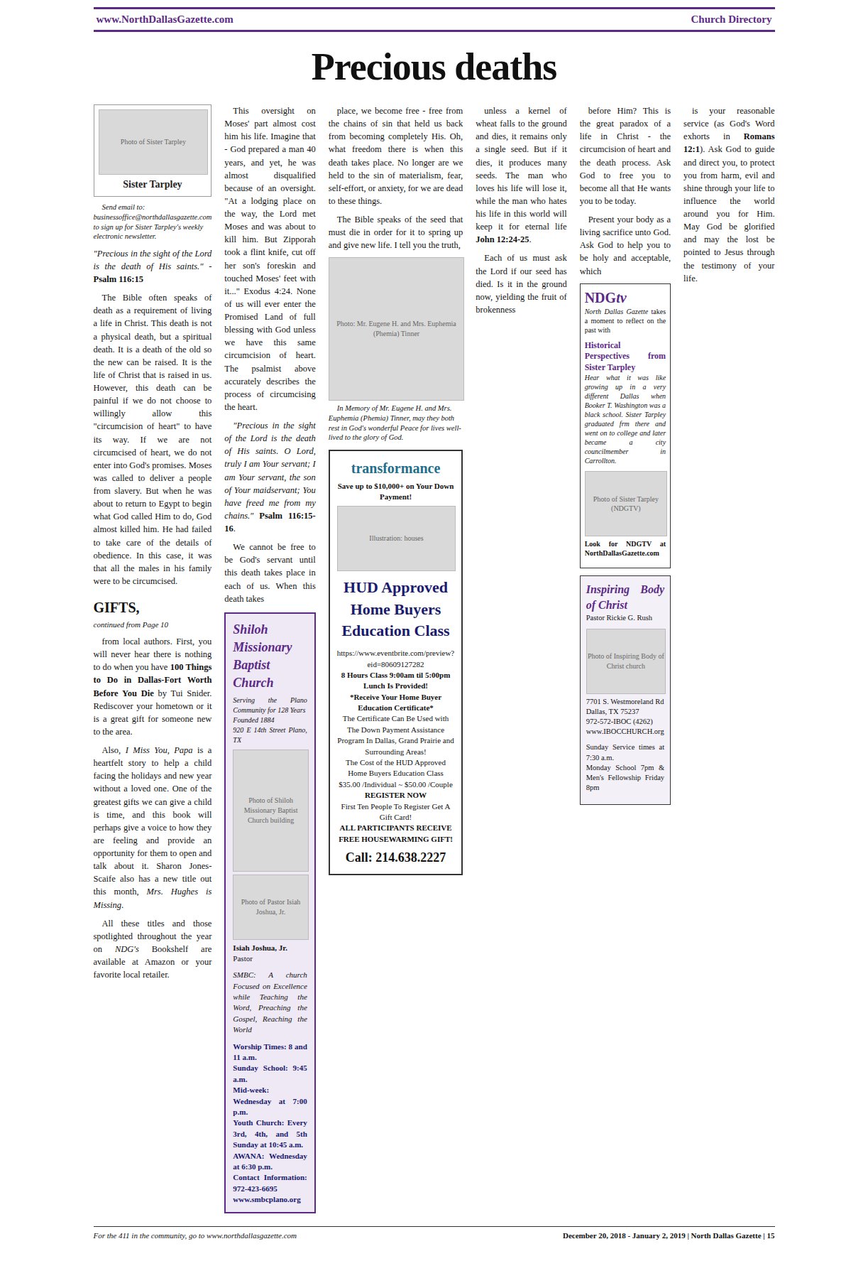www.NorthDallasGazette.com
Church Directory
Precious deaths
Photo of Sister Tarpley
Sister Tarpley
Send email to: businessoffice@northdallasgazette.com to sign up for Sister Tarpley's weekly electronic newsletter.
"Precious in the sight of the Lord is the death of His saints." - Psalm 116:15
The Bible often speaks of death as a requirement of living a life in Christ. This death is not a physical death, but a spiritual death. It is a death of the old so the new can be raised. It is the life of Christ that is raised in us. However, this death can be painful if we do not choose to willingly allow this "circumcision of heart" to have its way. If we are not circumcised of heart, we do not enter into God's promises. Moses was called to deliver a people from slavery. But when he was about to return to Egypt to begin what God called Him to do, God almost killed him. He had failed to take care of the details of obedience. In this case, it was that all the males in his family were to be circumcised.
GIFTS,
continued from Page 10
from local authors. First, you will never hear there is nothing to do when you have 100 Things to Do in Dallas-Fort Worth Before You Die by Tui Snider. Rediscover your hometown or it is a great gift for someone new to the area.
Also, I Miss You, Papa is a heartfelt story to help a child facing the holidays and new year without a loved one. One of the greatest gifts we can give a child is time, and this book will perhaps give a voice to how they are feeling and provide an opportunity for them to open and talk about it. Sharon Jones-Scaife also has a new title out this month, Mrs. Hughes is Missing.
All these titles and those spotlighted throughout the year on NDG's Bookshelf are available at Amazon or your favorite local retailer.
This oversight on Moses' part almost cost him his life. Imagine that - God prepared a man 40 years, and yet, he was almost disqualified because of an oversight. "At a lodging place on the way, the Lord met Moses and was about to kill him. But Zipporah took a flint knife, cut off her son's foreskin and touched Moses' feet with it..." Exodus 4:24. None of us will ever enter the Promised Land of full blessing with God unless we have this same circumcision of heart. The psalmist above accurately describes the process of circumcising the heart.
"Precious in the sight of the Lord is the death of His saints. O Lord, truly I am Your servant; I am Your servant, the son of Your maidservant; You have freed me from my chains." Psalm 116:15-16.
We cannot be free to be God's servant until this death takes place in each of us. When this death takes
Shiloh Missionary Baptist Church
Serving the Plano Community for 128 Years
Founded 1884
920 E 14th Street Plano, TX
Photo of Shiloh Missionary Baptist Church building
Photo of Pastor Isiah Joshua, Jr.
Isiah Joshua, Jr.
Pastor
SMBC: A church Focused on Excellence while Teaching the Word, Preaching the Gospel, Reaching the World
Worship Times: 8 and 11 a.m.
Sunday School: 9:45 a.m.
Mid-week: Wednesday at 7:00 p.m.
Youth Church: Every 3rd, 4th, and 5th Sunday at 10:45 a.m.
AWANA: Wednesday at 6:30 p.m.
Contact Information: 972-423-6695
www.smbcplano.org
place, we become free - free from the chains of sin that held us back from becoming completely His. Oh, what freedom there is when this death takes place. No longer are we held to the sin of materialism, fear, self-effort, or anxiety, for we are dead to these things.
The Bible speaks of the seed that must die in order for it to spring up and give new life. I tell you the truth,
Photo: Mr. Eugene H. and Mrs. Euphemia (Phemia) Tinner
In Memory of Mr. Eugene H. and Mrs. Euphemia (Phemia) Tinner, may they both rest in God's wonderful Peace for lives well-lived to the glory of God.
transformance
Save up to $10,000+ on Your Down Payment!
Illustration: houses
HUD Approved Home Buyers Education Class
https://www.eventbrite.com/preview?eid=80609127282
8 Hours Class 9:00am til 5:00pm
Lunch Is Provided!
*Receive Your Home Buyer Education Certificate*
The Certificate Can Be Used with The Down Payment Assistance Program In Dallas, Grand Prairie and Surrounding Areas!
The Cost of the HUD Approved Home Buyers Education Class
$35.00 /Individual ~ $50.00 /Couple
REGISTER NOW
First Ten People To Register Get A Gift Card!
ALL PARTICIPANTS RECEIVE FREE HOUSEWARMING GIFT!
Call: 214.638.2227
unless a kernel of wheat falls to the ground and dies, it remains only a single seed. But if it dies, it produces many seeds. The man who loves his life will lose it, while the man who hates his life in this world will keep it for eternal life John 12:24-25.
Each of us must ask the Lord if our seed has died. Is it in the ground now, yielding the fruit of brokenness
before Him? This is the great paradox of a life in Christ - the circumcision of heart and the death process. Ask God to free you to become all that He wants you to be today.
Present your body as a living sacrifice unto God. Ask God to help you to be holy and acceptable, which
NDGtv
North Dallas Gazette takes a moment to reflect on the past with
Historical Perspectives from Sister Tarpley
Hear what it was like growing up in a very different Dallas when Booker T. Washington was a black school. Sister Tarpley graduated frm there and went on to college and later became a city councilmember in Carrollton.
Photo of Sister Tarpley (NDGTV)
Look for NDGTV at NorthDallasGazette.com
Inspiring Body of Christ
Pastor Rickie G. Rush
Photo of Inspiring Body of Christ church
7701 S. Westmoreland Rd
Dallas, TX 75237
972-572-IBOC (4262)
www.IBOCCHURCH.org
Sunday Service times at 7:30 a.m.
Monday School 7pm & Men's Fellowship Friday 8pm
is your reasonable service (as God's Word exhorts in Romans 12:1). Ask God to guide and direct you, to protect you from harm, evil and shine through your life to influence the world around you for Him. May God be glorified and may the lost be pointed to Jesus through the testimony of your life.
For the 411 in the community, go to www.northdallasgazette.com
December 20, 2018 - January 2, 2019 | North Dallas Gazette | 15